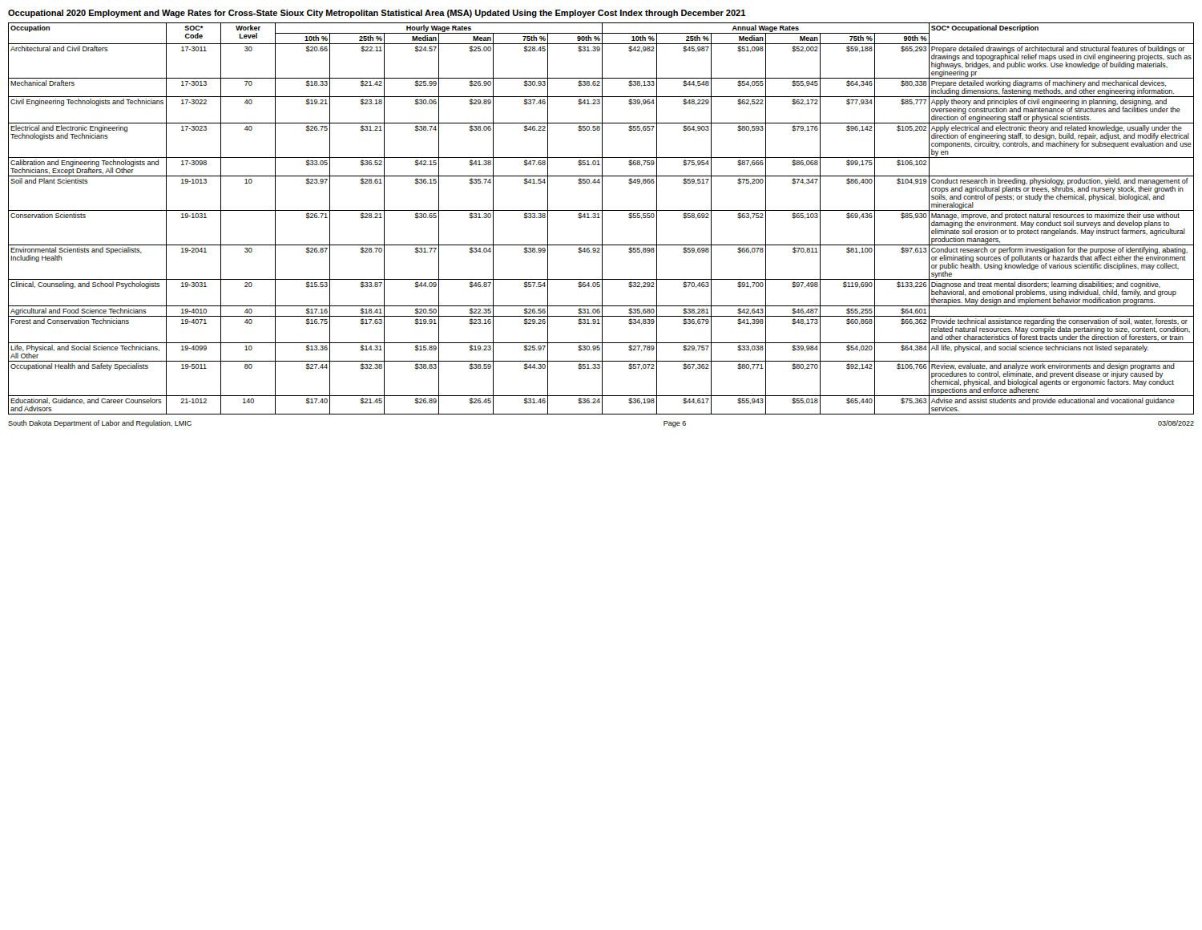Occupational 2020 Employment and Wage Rates for Cross-State Sioux City Metropolitan Statistical Area (MSA) Updated Using the Employer Cost Index through December 2021
| Occupation | SOC* Code | Worker Level | Hourly Wage Rates | Annual Wage Rates | SOC* Occupational Description |
| --- | --- | --- | --- | --- | --- |
| 10th % | 25th % | Median | Mean | 75th % | 90th % | 10th % | 25th % | Median | Mean | 75th % | 90th % |
| Architectural and Civil Drafters | 17-3011 | 30 | $20.66 | $22.11 | $24.57 | $25.00 | $28.45 | $31.39 | $42,982 | $45,987 | $51,098 | $52,002 | $59,188 | $65,293 | Prepare detailed drawings of architectural and structural features of buildings or drawings and topographical relief maps used in civil engineering projects, such as highways, bridges, and public works. Use knowledge of building materials, engineering pr |
| Mechanical Drafters | 17-3013 | 70 | $18.33 | $21.42 | $25.99 | $26.90 | $30.93 | $38.62 | $38,133 | $44,548 | $54,055 | $55,945 | $64,346 | $80,338 | Prepare detailed working diagrams of machinery and mechanical devices, including dimensions, fastening methods, and other engineering information. |
| Civil Engineering Technologists and Technicians | 17-3022 | 40 | $19.21 | $23.18 | $30.06 | $29.89 | $37.46 | $41.23 | $39,964 | $48,229 | $62,522 | $62,172 | $77,934 | $85,777 | Apply theory and principles of civil engineering in planning, designing, and overseeing construction and maintenance of structures and facilities under the direction of engineering staff or physical scientists. |
| Electrical and Electronic Engineering Technologists and Technicians | 17-3023 | 40 | $26.75 | $31.21 | $38.74 | $38.06 | $46.22 | $50.58 | $55,657 | $64,903 | $80,593 | $79,176 | $96,142 | $105,202 | Apply electrical and electronic theory and related knowledge, usually under the direction of engineering staff, to design, build, repair, adjust, and modify electrical components, circuitry, controls, and machinery for subsequent evaluation and use by en |
| Calibration and Engineering Technologists and Technicians, Except Drafters, All Other | 17-3098 | | $33.05 | $36.52 | $42.15 | $41.38 | $47.68 | $51.01 | $68,759 | $75,954 | $87,666 | $86,068 | $99,175 | $106,102 | |
| Soil and Plant Scientists | 19-1013 | 10 | $23.97 | $28.61 | $36.15 | $35.74 | $41.54 | $50.44 | $49,866 | $59,517 | $75,200 | $74,347 | $86,400 | $104,919 | Conduct research in breeding, physiology, production, yield, and management of crops and agricultural plants or trees, shrubs, and nursery stock, their growth in soils, and control of pests; or study the chemical, physical, biological, and mineralogical |
| Conservation Scientists | 19-1031 | | $26.71 | $28.21 | $30.65 | $31.30 | $33.38 | $41.31 | $55,550 | $58,692 | $63,752 | $65,103 | $69,436 | $85,930 | Manage, improve, and protect natural resources to maximize their use without damaging the environment. May conduct soil surveys and develop plans to eliminate soil erosion or to protect rangelands. May instruct farmers, agricultural production managers, |
| Environmental Scientists and Specialists, Including Health | 19-2041 | 30 | $26.87 | $28.70 | $31.77 | $34.04 | $38.99 | $46.92 | $55,898 | $59,698 | $66,078 | $70,811 | $81,100 | $97,613 | Conduct research or perform investigation for the purpose of identifying, abating, or eliminating sources of pollutants or hazards that affect either the environment or public health. Using knowledge of various scientific disciplines, may collect, synthe |
| Clinical, Counseling, and School Psychologists | 19-3031 | 20 | $15.53 | $33.87 | $44.09 | $46.87 | $57.54 | $64.05 | $32,292 | $70,463 | $91,700 | $97,498 | $119,690 | $133,226 | Diagnose and treat mental disorders; learning disabilities; and cognitive, behavioral, and emotional problems, using individual, child, family, and group therapies. May design and implement behavior modification programs. |
| Agricultural and Food Science Technicians | 19-4010 | 40 | $17.16 | $18.41 | $20.50 | $22.35 | $26.56 | $31.06 | $35,680 | $38,281 | $42,643 | $46,487 | $55,255 | $64,601 | |
| Forest and Conservation Technicians | 19-4071 | 40 | $16.75 | $17.63 | $19.91 | $23.16 | $29.26 | $31.91 | $34,839 | $36,679 | $41,398 | $48,173 | $60,868 | $66,362 | Provide technical assistance regarding the conservation of soil, water, forests, or related natural resources. May compile data pertaining to size, content, condition, and other characteristics of forest tracts under the direction of foresters, or train |
| Life, Physical, and Social Science Technicians, All Other | 19-4099 | 10 | $13.36 | $14.31 | $15.89 | $19.23 | $25.97 | $30.95 | $27,789 | $29,757 | $33,038 | $39,984 | $54,020 | $64,384 | All life, physical, and social science technicians not listed separately. |
| Occupational Health and Safety Specialists | 19-5011 | 80 | $27.44 | $32.38 | $38.83 | $38.59 | $44.30 | $51.33 | $57,072 | $67,362 | $80,771 | $80,270 | $92,142 | $106,766 | Review, evaluate, and analyze work environments and design programs and procedures to control, eliminate, and prevent disease or injury caused by chemical, physical, and biological agents or ergonomic factors. May conduct inspections and enforce adherenc |
| Educational, Guidance, and Career Counselors and Advisors | 21-1012 | 140 | $17.40 | $21.45 | $26.89 | $26.45 | $31.46 | $36.24 | $36,198 | $44,617 | $55,943 | $55,018 | $65,440 | $75,363 | Advise and assist students and provide educational and vocational guidance services. |
South Dakota Department of Labor and Regulation, LMIC Page 6 03/08/2022